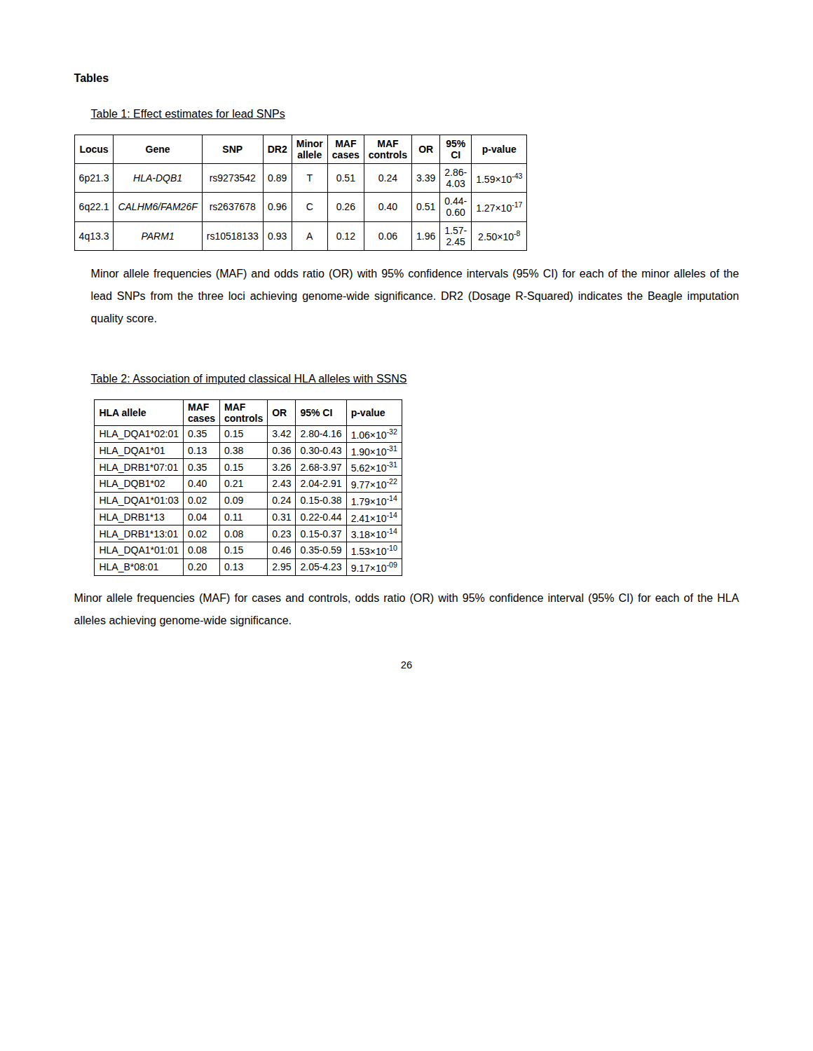Tables
Table 1: Effect estimates for lead SNPs
| Locus | Gene | SNP | DR2 | Minor allele | MAF cases | MAF controls | OR | 95% CI | p-value |
| --- | --- | --- | --- | --- | --- | --- | --- | --- | --- |
| 6p21.3 | HLA-DQB1 | rs9273542 | 0.89 | T | 0.51 | 0.24 | 3.39 | 2.86- 4.03 | 1.59×10 -43 |
| 6q22.1 | CALHM6/FAM26F | rs2637678 | 0.96 | C | 0.26 | 0.40 | 0.51 | 0.44- 0.60 | 1.27×10 -17 |
| 4q13.3 | PARM1 | rs10518133 | 0.93 | A | 0.12 | 0.06 | 1.96 | 1.57- 2.45 | 2.50×10 -8 |
Minor allele frequencies (MAF) and odds ratio (OR) with 95% confidence intervals (95% CI) for each of the minor alleles of the lead SNPs from the three loci achieving genome-wide significance. DR2 (Dosage R-Squared) indicates the Beagle imputation quality score.
Table 2: Association of imputed classical HLA alleles with SSNS
| HLA allele | MAF cases | MAF controls | OR | 95% CI | p-value |
| --- | --- | --- | --- | --- | --- |
| HLA_DQA1*02:01 | 0.35 | 0.15 | 3.42 | 2.80-4.16 | 1.06×10 -32 |
| HLA_DQA1*01 | 0.13 | 0.38 | 0.36 | 0.30-0.43 | 1.90×10 -31 |
| HLA_DRB1*07:01 | 0.35 | 0.15 | 3.26 | 2.68-3.97 | 5.62×10 -31 |
| HLA_DQB1*02 | 0.40 | 0.21 | 2.43 | 2.04-2.91 | 9.77×10 -22 |
| HLA_DQA1*01:03 | 0.02 | 0.09 | 0.24 | 0.15-0.38 | 1.79×10 -14 |
| HLA_DRB1*13 | 0.04 | 0.11 | 0.31 | 0.22-0.44 | 2.41×10 -14 |
| HLA_DRB1*13:01 | 0.02 | 0.08 | 0.23 | 0.15-0.37 | 3.18×10 -14 |
| HLA_DQA1*01:01 | 0.08 | 0.15 | 0.46 | 0.35-0.59 | 1.53×10 -10 |
| HLA_B*08:01 | 0.20 | 0.13 | 2.95 | 2.05-4.23 | 9.17×10 -09 |
Minor allele frequencies (MAF) for cases and controls, odds ratio (OR) with 95% confidence interval (95% CI) for each of the HLA alleles achieving genome-wide significance.
26